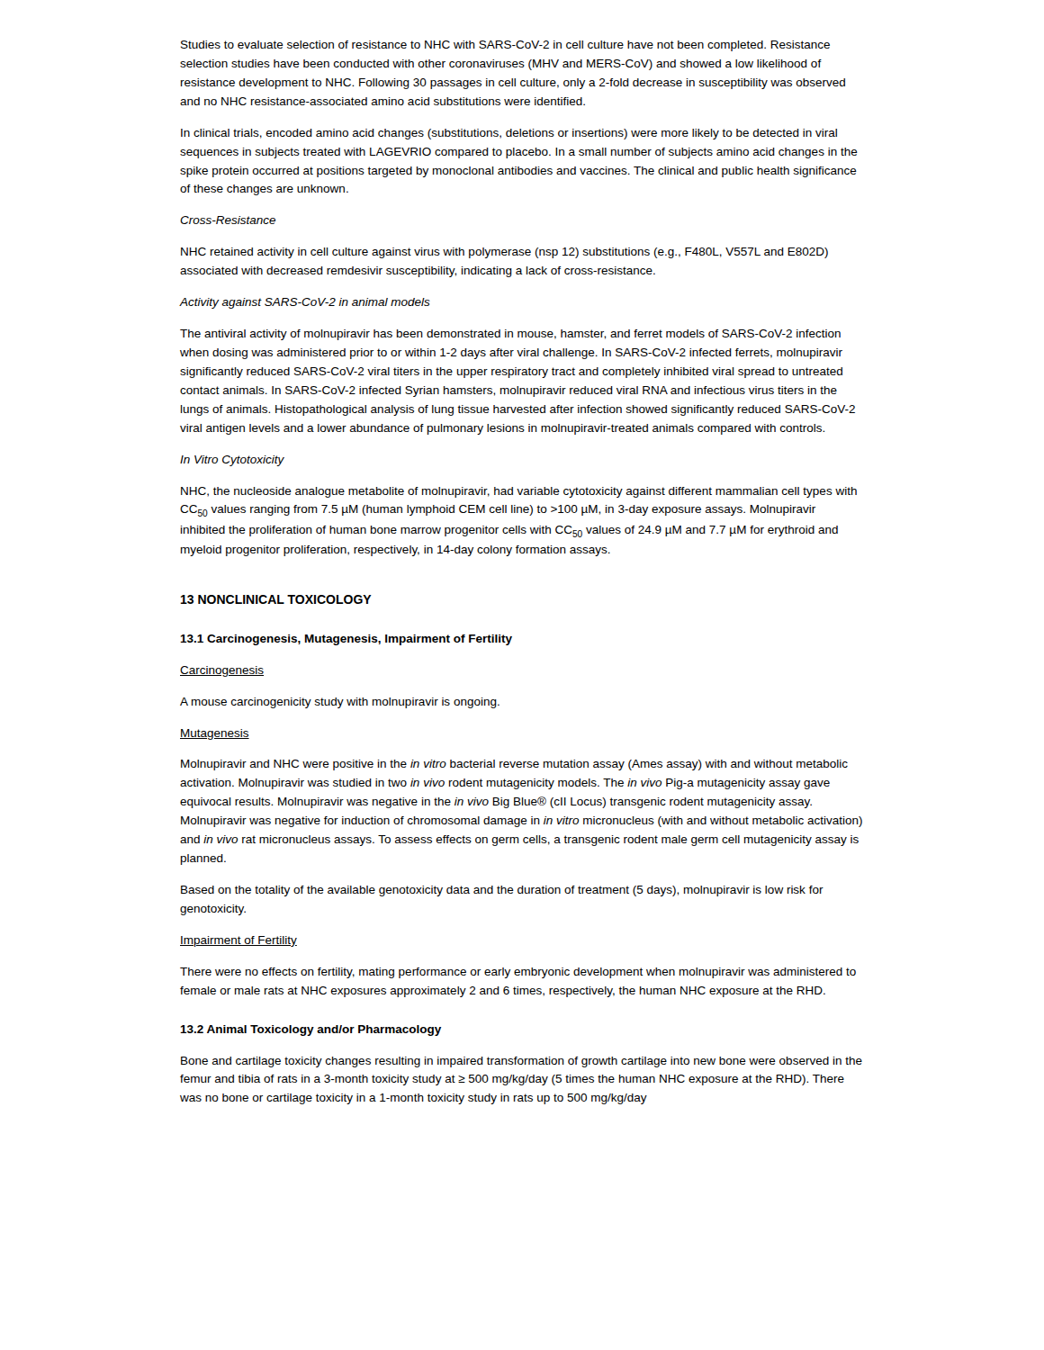Studies to evaluate selection of resistance to NHC with SARS-CoV-2 in cell culture have not been completed. Resistance selection studies have been conducted with other coronaviruses (MHV and MERS-CoV) and showed a low likelihood of resistance development to NHC. Following 30 passages in cell culture, only a 2-fold decrease in susceptibility was observed and no NHC resistance-associated amino acid substitutions were identified.
In clinical trials, encoded amino acid changes (substitutions, deletions or insertions) were more likely to be detected in viral sequences in subjects treated with LAGEVRIO compared to placebo. In a small number of subjects amino acid changes in the spike protein occurred at positions targeted by monoclonal antibodies and vaccines. The clinical and public health significance of these changes are unknown.
Cross-Resistance
NHC retained activity in cell culture against virus with polymerase (nsp 12) substitutions (e.g., F480L, V557L and E802D) associated with decreased remdesivir susceptibility, indicating a lack of cross-resistance.
Activity against SARS-CoV-2 in animal models
The antiviral activity of molnupiravir has been demonstrated in mouse, hamster, and ferret models of SARS-CoV-2 infection when dosing was administered prior to or within 1-2 days after viral challenge. In SARS-CoV-2 infected ferrets, molnupiravir significantly reduced SARS-CoV-2 viral titers in the upper respiratory tract and completely inhibited viral spread to untreated contact animals. In SARS-CoV-2 infected Syrian hamsters, molnupiravir reduced viral RNA and infectious virus titers in the lungs of animals. Histopathological analysis of lung tissue harvested after infection showed significantly reduced SARS-CoV-2 viral antigen levels and a lower abundance of pulmonary lesions in molnupiravir-treated animals compared with controls.
In Vitro Cytotoxicity
NHC, the nucleoside analogue metabolite of molnupiravir, had variable cytotoxicity against different mammalian cell types with CC50 values ranging from 7.5 µM (human lymphoid CEM cell line) to >100 µM, in 3-day exposure assays. Molnupiravir inhibited the proliferation of human bone marrow progenitor cells with CC50 values of 24.9 µM and 7.7 µM for erythroid and myeloid progenitor proliferation, respectively, in 14-day colony formation assays.
13 NONCLINICAL TOXICOLOGY
13.1 Carcinogenesis, Mutagenesis, Impairment of Fertility
Carcinogenesis
A mouse carcinogenicity study with molnupiravir is ongoing.
Mutagenesis
Molnupiravir and NHC were positive in the in vitro bacterial reverse mutation assay (Ames assay) with and without metabolic activation. Molnupiravir was studied in two in vivo rodent mutagenicity models. The in vivo Pig-a mutagenicity assay gave equivocal results. Molnupiravir was negative in the in vivo Big Blue® (cII Locus) transgenic rodent mutagenicity assay. Molnupiravir was negative for induction of chromosomal damage in in vitro micronucleus (with and without metabolic activation) and in vivo rat micronucleus assays. To assess effects on germ cells, a transgenic rodent male germ cell mutagenicity assay is planned.
Based on the totality of the available genotoxicity data and the duration of treatment (5 days), molnupiravir is low risk for genotoxicity.
Impairment of Fertility
There were no effects on fertility, mating performance or early embryonic development when molnupiravir was administered to female or male rats at NHC exposures approximately 2 and 6 times, respectively, the human NHC exposure at the RHD.
13.2 Animal Toxicology and/or Pharmacology
Bone and cartilage toxicity changes resulting in impaired transformation of growth cartilage into new bone were observed in the femur and tibia of rats in a 3-month toxicity study at ≥ 500 mg/kg/day (5 times the human NHC exposure at the RHD). There was no bone or cartilage toxicity in a 1-month toxicity study in rats up to 500 mg/kg/day